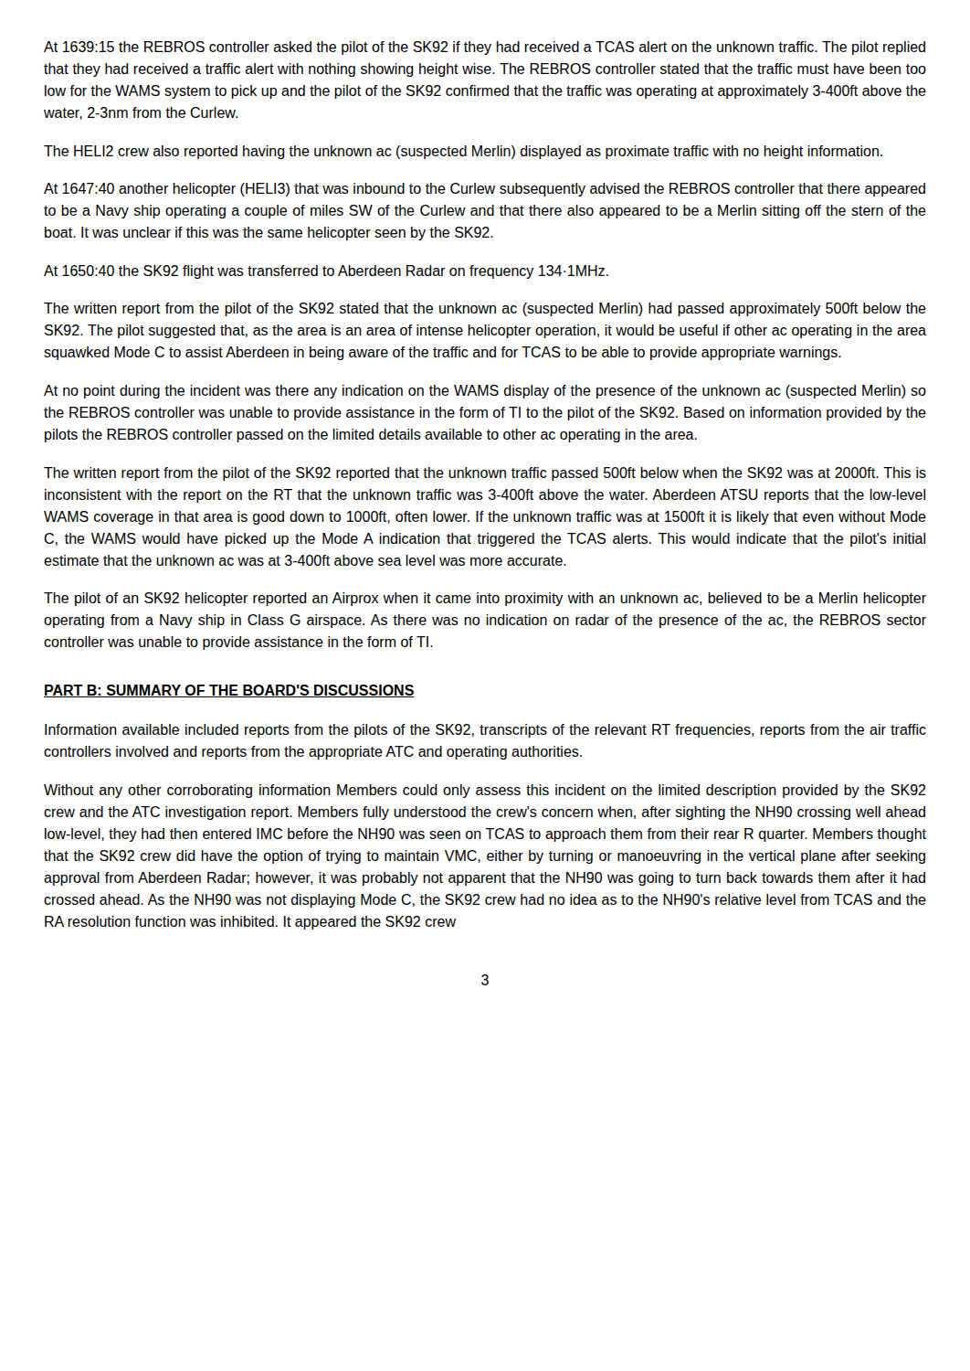At 1639:15 the REBROS controller asked the pilot of the SK92 if they had received a TCAS alert on the unknown traffic. The pilot replied that they had received a traffic alert with nothing showing height wise. The REBROS controller stated that the traffic must have been too low for the WAMS system to pick up and the pilot of the SK92 confirmed that the traffic was operating at approximately 3-400ft above the water, 2-3nm from the Curlew.
The HELI2 crew also reported having the unknown ac (suspected Merlin) displayed as proximate traffic with no height information.
At 1647:40 another helicopter (HELI3) that was inbound to the Curlew subsequently advised the REBROS controller that there appeared to be a Navy ship operating a couple of miles SW of the Curlew and that there also appeared to be a Merlin sitting off the stern of the boat. It was unclear if this was the same helicopter seen by the SK92.
At 1650:40 the SK92 flight was transferred to Aberdeen Radar on frequency 134·1MHz.
The written report from the pilot of the SK92 stated that the unknown ac (suspected Merlin) had passed approximately 500ft below the SK92. The pilot suggested that, as the area is an area of intense helicopter operation, it would be useful if other ac operating in the area squawked Mode C to assist Aberdeen in being aware of the traffic and for TCAS to be able to provide appropriate warnings.
At no point during the incident was there any indication on the WAMS display of the presence of the unknown ac (suspected Merlin) so the REBROS controller was unable to provide assistance in the form of TI to the pilot of the SK92. Based on information provided by the pilots the REBROS controller passed on the limited details available to other ac operating in the area.
The written report from the pilot of the SK92 reported that the unknown traffic passed 500ft below when the SK92 was at 2000ft. This is inconsistent with the report on the RT that the unknown traffic was 3-400ft above the water. Aberdeen ATSU reports that the low-level WAMS coverage in that area is good down to 1000ft, often lower. If the unknown traffic was at 1500ft it is likely that even without Mode C, the WAMS would have picked up the Mode A indication that triggered the TCAS alerts. This would indicate that the pilot's initial estimate that the unknown ac was at 3-400ft above sea level was more accurate.
The pilot of an SK92 helicopter reported an Airprox when it came into proximity with an unknown ac, believed to be a Merlin helicopter operating from a Navy ship in Class G airspace. As there was no indication on radar of the presence of the ac, the REBROS sector controller was unable to provide assistance in the form of TI.
PART B: SUMMARY OF THE BOARD'S DISCUSSIONS
Information available included reports from the pilots of the SK92, transcripts of the relevant RT frequencies, reports from the air traffic controllers involved and reports from the appropriate ATC and operating authorities.
Without any other corroborating information Members could only assess this incident on the limited description provided by the SK92 crew and the ATC investigation report. Members fully understood the crew's concern when, after sighting the NH90 crossing well ahead low-level, they had then entered IMC before the NH90 was seen on TCAS to approach them from their rear R quarter. Members thought that the SK92 crew did have the option of trying to maintain VMC, either by turning or manoeuvring in the vertical plane after seeking approval from Aberdeen Radar; however, it was probably not apparent that the NH90 was going to turn back towards them after it had crossed ahead. As the NH90 was not displaying Mode C, the SK92 crew had no idea as to the NH90's relative level from TCAS and the RA resolution function was inhibited. It appeared the SK92 crew
3